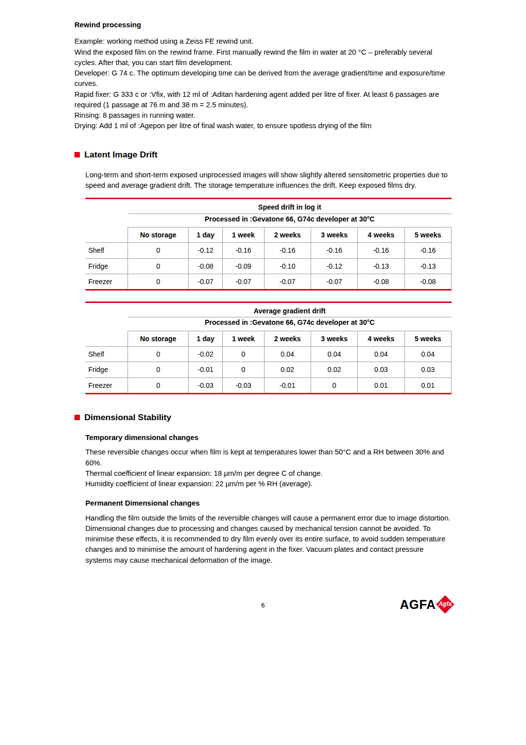Rewind processing
Example: working method using a Zeiss FE rewind unit.
Wind the exposed film on the rewind frame. First manually rewind the film in water at 20 °C – preferably several cycles. After that, you can start film development.
Developer: G 74 c. The optimum developing time can be derived from the average gradient/time and exposure/time curves.
Rapid fixer: G 333 c or :Vfix, with 12 ml of :Aditan hardening agent added per litre of fixer. At least 6 passages are required (1 passage at 76 m and 38 m = 2.5 minutes).
Rinsing: 8 passages in running water.
Drying: Add 1 ml of :Agepon per litre of final wash water, to ensure spotless drying of the film
Latent Image Drift
Long-term and short-term exposed unprocessed images will show slightly altered sensitometric properties due to speed and average gradient drift. The storage temperature influences the drift. Keep exposed films dry.
| | Speed drift in log it |
| --- | --- |
| Processed in :Gevatone 66, G74c developer at 30°C |
| No storage | 1 day | 1 week | 2 weeks | 3 weeks | 4 weeks | 5 weeks |
| Shelf | 0 | -0.12 | -0.16 | -0.16 | -0.16 | -0.16 | -0.16 |
| Fridge | 0 | -0.08 | -0.09 | -0.10 | -0.12 | -0.13 | -0.13 |
| Freezer | 0 | -0.07 | -0.07 | -0.07 | -0.07 | -0.08 | -0.08 |
| | Average gradient drift |
| --- | --- |
| Processed in :Gevatone 66, G74c developer at 30°C |
| No storage | 1 day | 1 week | 2 weeks | 3 weeks | 4 weeks | 5 weeks |
| Shelf | 0 | -0.02 | 0 | 0.04 | 0.04 | 0.04 | 0.04 |
| Fridge | 0 | -0.01 | 0 | 0.02 | 0.02 | 0.03 | 0.03 |
| Freezer | 0 | -0.03 | -0.03 | -0.01 | 0 | 0.01 | 0.01 |
Dimensional Stability
Temporary dimensional changes
These reversible changes occur when film is kept at temperatures lower than 50°C and a RH between 30% and 60%.
Thermal coefficient of linear expansion: 18 µm/m per degree C of change.
Humidity coefficient of linear expansion: 22 µm/m per % RH (average).
Permanent Dimensional changes
Handling the film outside the limits of the reversible changes will cause a permanent error due to image distortion. Dimensional changes due to processing and changes caused by mechanical tension cannot be avoided. To minimise these effects, it is recommended to dry film evenly over its entire surface, to avoid sudden temperature changes and to minimise the amount of hardening agent in the fixer. Vacuum plates and contact pressure systems may cause mechanical deformation of the image.
6
AGFA Agfa